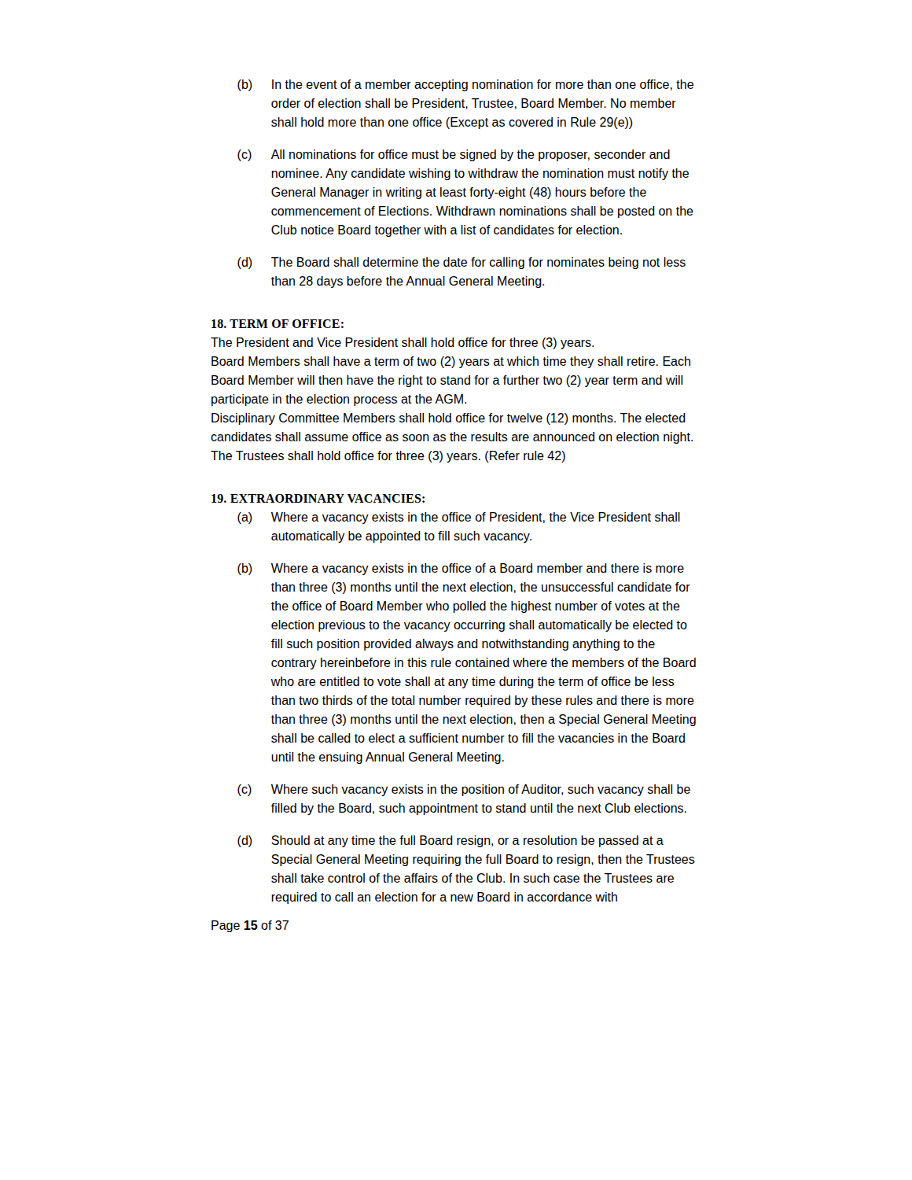(b) In the event of a member accepting nomination for more than one office, the order of election shall be President, Trustee, Board Member. No member shall hold more than one office (Except as covered in Rule 29(e))
(c) All nominations for office must be signed by the proposer, seconder and nominee. Any candidate wishing to withdraw the nomination must notify the General Manager in writing at least forty-eight (48) hours before the commencement of Elections. Withdrawn nominations shall be posted on the Club notice Board together with a list of candidates for election.
(d) The Board shall determine the date for calling for nominates being not less than 28 days before the Annual General Meeting.
18. TERM OF OFFICE:
The President and Vice President shall hold office for three (3) years.
Board Members shall have a term of two (2) years at which time they shall retire. Each Board Member will then have the right to stand for a further two (2) year term and will participate in the election process at the AGM.
Disciplinary Committee Members shall hold office for twelve (12) months. The elected candidates shall assume office as soon as the results are announced on election night. The Trustees shall hold office for three (3) years. (Refer rule 42)
19. EXTRAORDINARY VACANCIES:
(a) Where a vacancy exists in the office of President, the Vice President shall automatically be appointed to fill such vacancy.
(b) Where a vacancy exists in the office of a Board member and there is more than three (3) months until the next election, the unsuccessful candidate for the office of Board Member who polled the highest number of votes at the election previous to the vacancy occurring shall automatically be elected to fill such position provided always and notwithstanding anything to the contrary hereinbefore in this rule contained where the members of the Board who are entitled to vote shall at any time during the term of office be less than two thirds of the total number required by these rules and there is more than three (3) months until the next election, then a Special General Meeting shall be called to elect a sufficient number to fill the vacancies in the Board until the ensuing Annual General Meeting.
(c) Where such vacancy exists in the position of Auditor, such vacancy shall be filled by the Board, such appointment to stand until the next Club elections.
(d) Should at any time the full Board resign, or a resolution be passed at a Special General Meeting requiring the full Board to resign, then the Trustees shall take control of the affairs of the Club. In such case the Trustees are required to call an election for a new Board in accordance with
Page 15 of 37